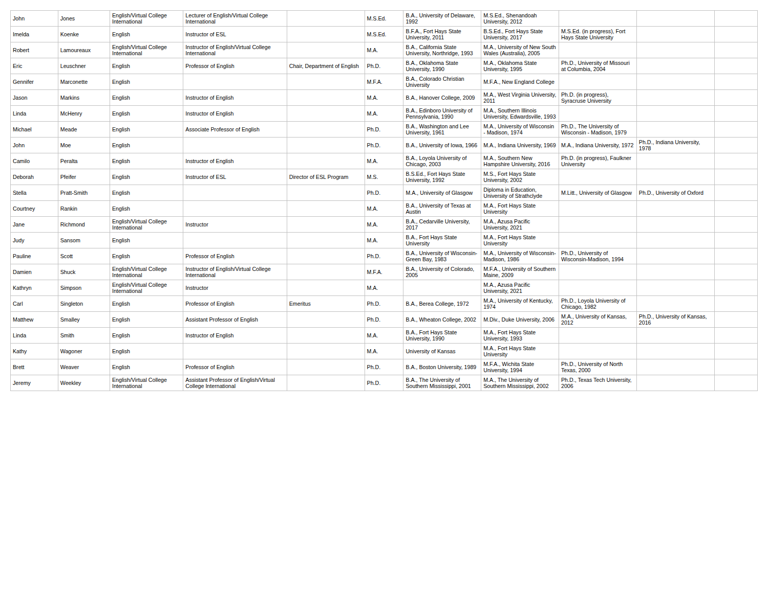| John | Jones | English/Virtual College International | Lecturer of English/Virtual College International | | M.S.Ed. | B.A., University of Delaware, 1992 | M.S.Ed., Shenandoah University, 2012 | | | |
| Imelda | Koenke | English | Instructor of ESL | | M.S.Ed. | B.F.A., Fort Hays State University, 2011 | B.S.Ed., Fort Hays State University, 2017 | M.S.Ed. (in progress), Fort Hays State University | | |
| Robert | Lamoureaux | English/Virtual College International | Instructor of English/Virtual College International | | M.A. | B.A., California State University, Northridge, 1993 | M.A., University of New South Wales (Australia), 2005 | | | |
| Eric | Leuschner | English | Professor of English | Chair, Department of English | Ph.D. | B.A., Oklahoma State University, 1990 | M.A., Oklahoma State University, 1995 | Ph.D., University of Missouri at Columbia, 2004 | | |
| Gennifer | Marconette | English | | | M.F.A. | B.A., Colorado Christian University | M.F.A., New England College | | | |
| Jason | Markins | English | Instructor of English | | M.A. | B.A., Hanover College, 2009 | M.A., West Virginia University, 2011 | Ph.D. (in progress), Syracruse University | | |
| Linda | McHenry | English | Instructor of English | | M.A. | B.A., Edinboro University of Pennsylvania, 1990 | M.A., Southern Illinois University, Edwardsville, 1993 | | | |
| Michael | Meade | English | Associate Professor of English | | Ph.D. | B.A., Washington and Lee University, 1961 | M.A., University of Wisconsin - Madison, 1974 | Ph.D., The University of Wisconsin - Madison, 1979 | | |
| John | Moe | English | | | Ph.D. | B.A., University of Iowa, 1966 | M.A., Indiana University, 1969 | M.A., Indiana University, 1972 | Ph.D., Indiana University, 1978 | |
| Camilo | Peralta | English | Instructor of English | | M.A. | B.A., Loyola University of Chicago, 2003 | M.A., Southern New Hampshire University, 2016 | Ph.D. (in progress), Faulkner University | | |
| Deborah | Pfeifer | English | Instructor of ESL | Director of ESL Program | M.S. | B.S.Ed., Fort Hays State University, 1992 | M.S., Fort Hays State University, 2002 | | | |
| Stella | Pratt-Smith | English | | | Ph.D. | M.A., University of Glasgow | Diploma in Education, University of Strathclyde | M.Litt., University of Glasgow | Ph.D., University of Oxford | |
| Courtney | Rankin | English | | | M.A. | B.A., University of Texas at Austin | M.A., Fort Hays State University | | | |
| Jane | Richmond | English/Virtual College International | Instructor | | M.A. | B.A., Cedarville University, 2017 | M.A., Azusa Pacific University, 2021 | | | |
| Judy | Sansom | English | | | M.A. | B.A., Fort Hays State University | M.A., Fort Hays State University | | | |
| Pauline | Scott | English | Professor of English | | Ph.D. | B.A., University of Wisconsin-Green Bay, 1983 | M.A., University of Wisconsin-Madison, 1986 | Ph.D., University of Wisconsin-Madison, 1994 | | |
| Damien | Shuck | English/Virtual College International | Instructor of English/Virtual College International | | M.F.A. | B.A., University of Colorado, 2005 | M.F.A., University of Southern Maine, 2009 | | | |
| Kathryn | Simpson | English/Virtual College International | Instructor | | M.A. | | M.A., Azusa Pacific University, 2021 | | | |
| Carl | Singleton | English | Professor of English | Emeritus | Ph.D. | B.A., Berea College, 1972 | M.A., University of Kentucky, 1974 | Ph.D., Loyola University of Chicago, 1982 | | |
| Matthew | Smalley | English | Assistant Professor of English | | Ph.D. | B.A., Wheaton College, 2002 | M.Div., Duke University, 2006 | M.A., University of Kansas, 2012 | Ph.D., University of Kansas, 2016 | |
| Linda | Smith | English | Instructor of English | | M.A. | B.A., Fort Hays State University, 1990 | M.A., Fort Hays State University, 1993 | | | |
| Kathy | Wagoner | English | | | M.A. | University of Kansas | M.A., Fort Hays State University | | | |
| Brett | Weaver | English | Professor of English | | Ph.D. | B.A., Boston University, 1989 | M.F.A., Wichita State University, 1994 | Ph.D., University of North Texas, 2000 | | |
| Jeremy | Weekley | English/Virtual College International | Assistant Professor of English/Virtual College International | | Ph.D. | B.A., The University of Southern Mississippi, 2001 | M.A., The University of Southern Mississippi, 2002 | Ph.D., Texas Tech University, 2006 | | |